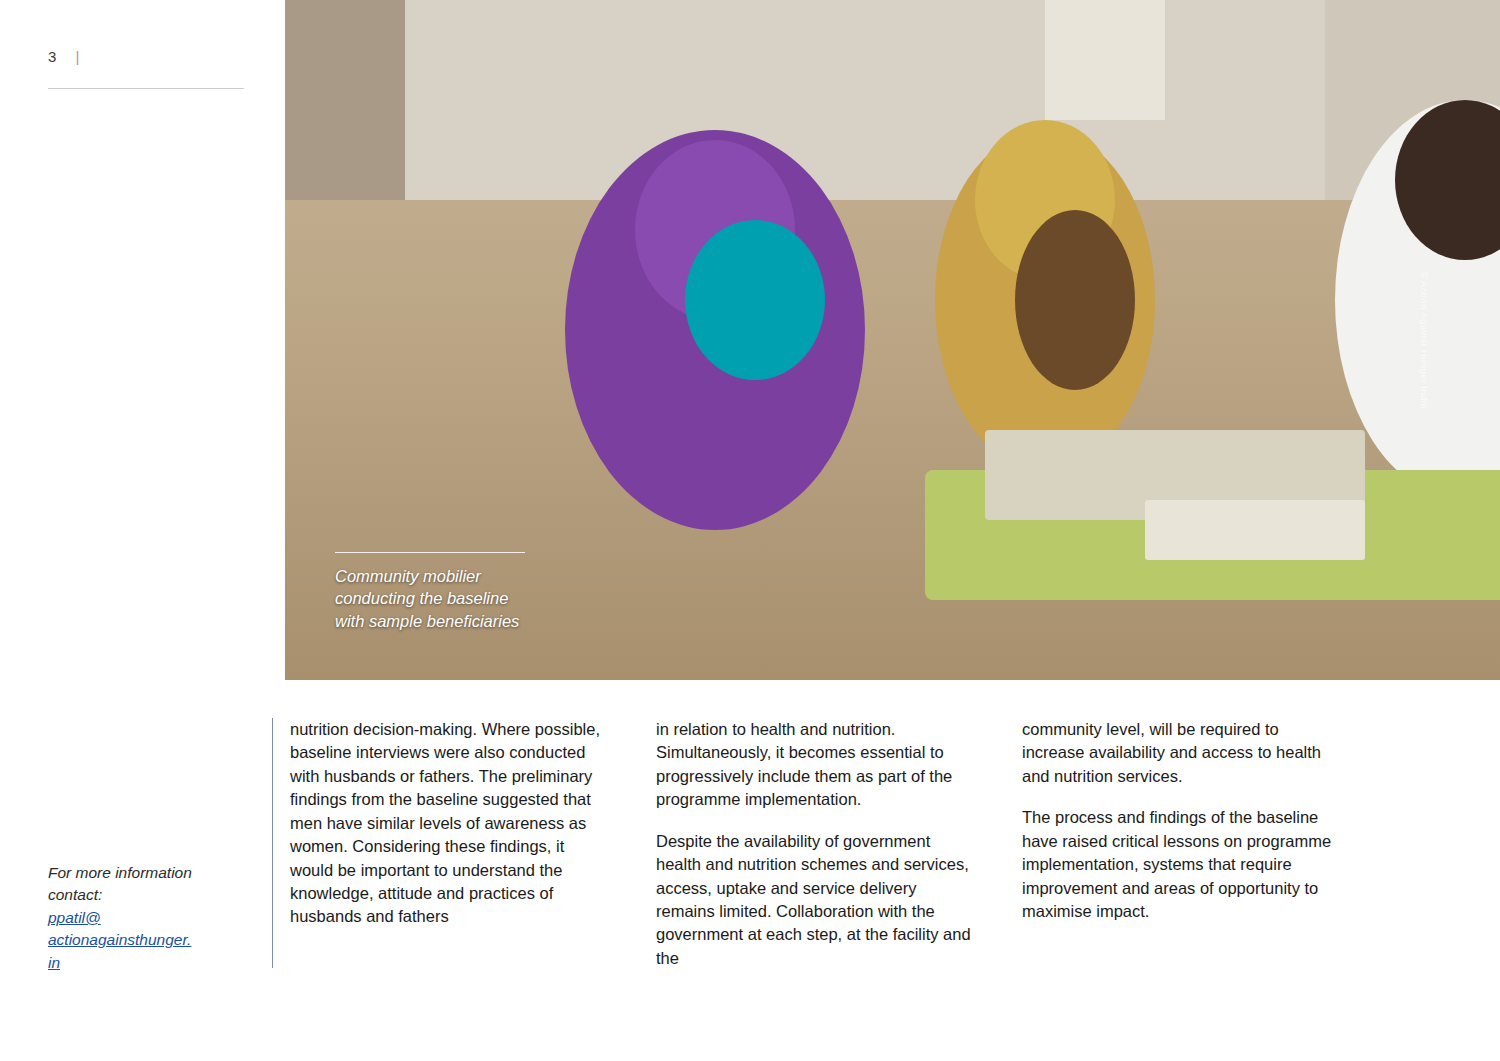3 |
Community mobilier
conducting the baseline
with sample beneficiaries
© Action Against Hunger India
For more information
contact:
ppatil@
actionagainsthunger.
in
nutrition decision-making. Where possible, baseline interviews were also conducted with husbands or fathers. The preliminary findings from the baseline suggested that men have similar levels of awareness as women. Considering these findings, it would be important to understand the knowledge, attitude and practices of husbands and fathers
in relation to health and nutrition. Simultaneously, it becomes essential to progressively include them as part of the programme implementation.
Despite the availability of government health and nutrition schemes and services, access, uptake and service delivery remains limited. Collaboration with the government at each step, at the facility and the
community level, will be required to increase availability and access to health and nutrition services.
The process and findings of the baseline have raised critical lessons on programme implementation, systems that require improvement and areas of opportunity to maximise impact.